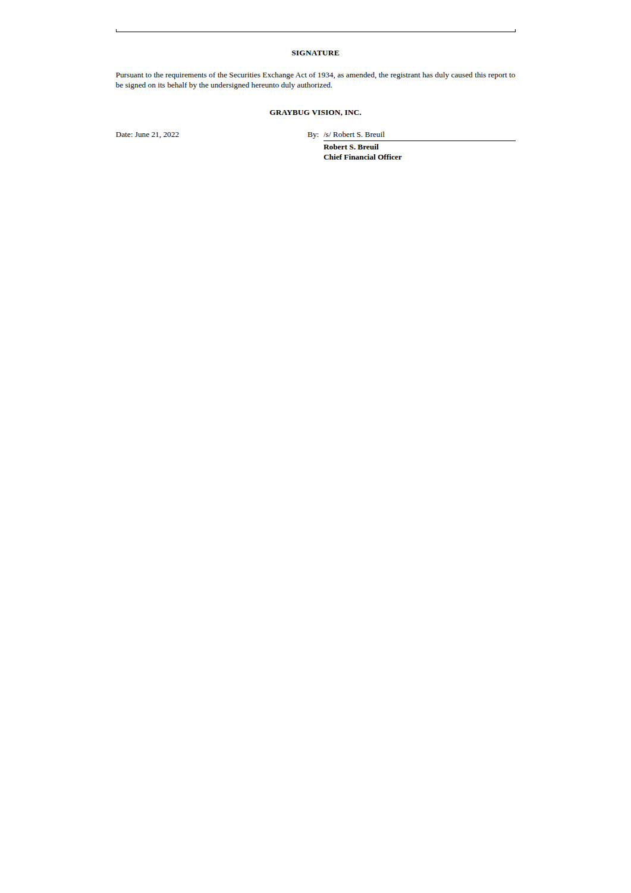SIGNATURE
Pursuant to the requirements of the Securities Exchange Act of 1934, as amended, the registrant has duly caused this report to be signed on its behalf by the undersigned hereunto duly authorized.
GRAYBUG VISION, INC.
| Date: June 21, 2022 | By: | /s/ Robert S. Breuil Robert S. Breuil Chief Financial Officer |